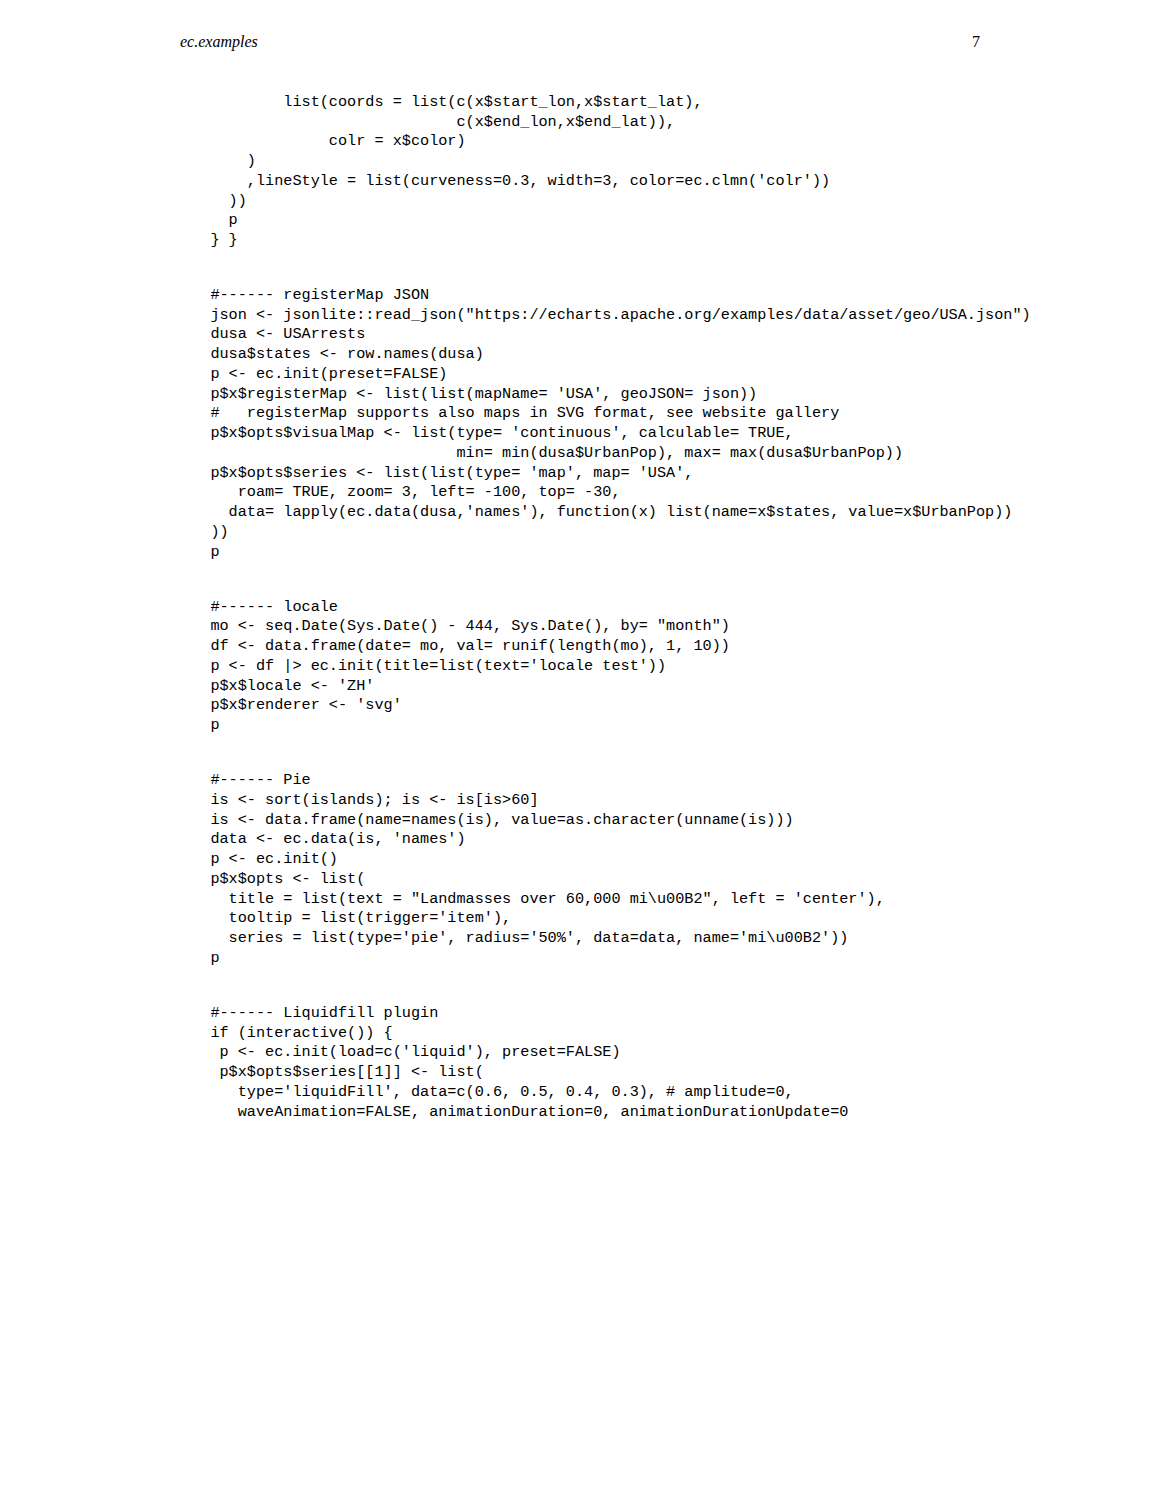ec.examples 7
        list(coords = list(c(x$start_lon,x$start_lat),
                           c(x$end_lon,x$end_lat)),
             colr = x$color)
    )
    ,lineStyle = list(curveness=0.3, width=3, color=ec.clmn('colr'))
  ))
  p
} }
#------ registerMap JSON
json <- jsonlite::read_json("https://echarts.apache.org/examples/data/asset/geo/USA.json")
dusa <- USArrests
dusa$states <- row.names(dusa)
p <- ec.init(preset=FALSE)
p$x$registerMap <- list(list(mapName= 'USA', geoJSON= json))
#   registerMap supports also maps in SVG format, see website gallery
p$x$opts$visualMap <- list(type= 'continuous', calculable= TRUE,
                           min= min(dusa$UrbanPop), max= max(dusa$UrbanPop))
p$x$opts$series <- list(list(type= 'map', map= 'USA',
   roam= TRUE, zoom= 3, left= -100, top= -30,
  data= lapply(ec.data(dusa,'names'), function(x) list(name=x$states, value=x$UrbanPop))
))
p
#------ locale
mo <- seq.Date(Sys.Date() - 444, Sys.Date(), by= "month")
df <- data.frame(date= mo, val= runif(length(mo), 1, 10))
p <- df |> ec.init(title=list(text='locale test'))
p$x$locale <- 'ZH'
p$x$renderer <- 'svg'
p
#------ Pie
is <- sort(islands); is <- is[is>60]
is <- data.frame(name=names(is), value=as.character(unname(is)))
data <- ec.data(is, 'names')
p <- ec.init()
p$x$opts <- list(
  title = list(text = "Landmasses over 60,000 mi\u00B2", left = 'center'),
  tooltip = list(trigger='item'),
  series = list(type='pie', radius='50%', data=data, name='mi\u00B2'))
p
#------ Liquidfill plugin
if (interactive()) {
 p <- ec.init(load=c('liquid'), preset=FALSE)
 p$x$opts$series[[1]] <- list(
   type='liquidFill', data=c(0.6, 0.5, 0.4, 0.3), # amplitude=0,
   waveAnimation=FALSE, animationDuration=0, animationDurationUpdate=0